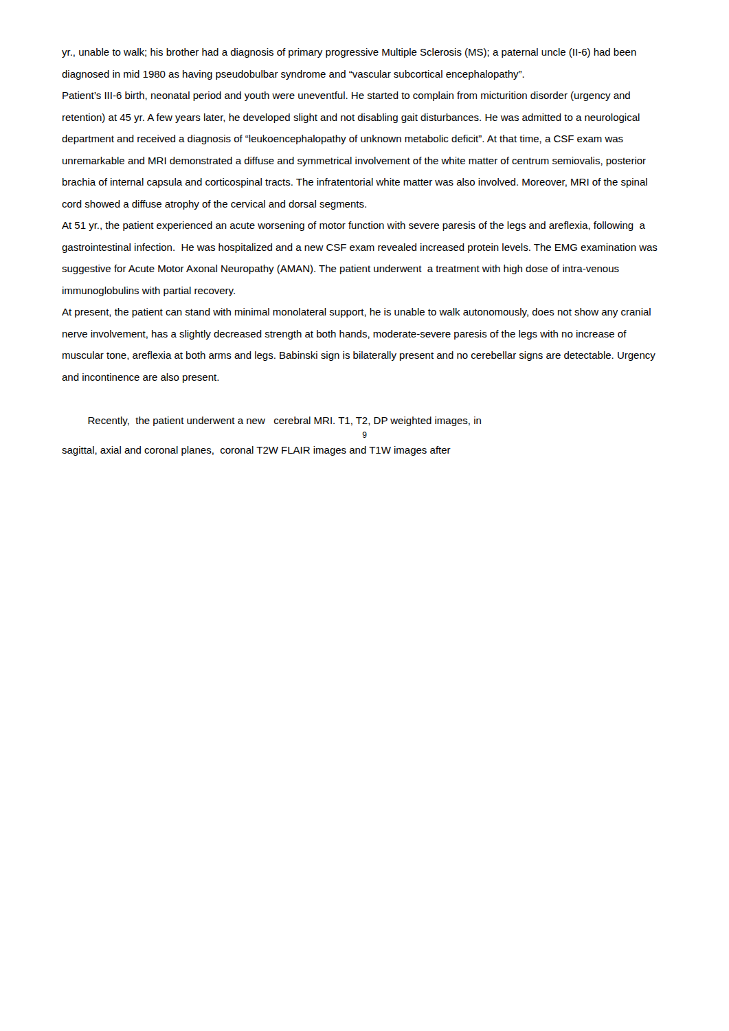yr., unable to walk; his brother had a diagnosis of primary progressive Multiple Sclerosis (MS); a paternal uncle (II-6) had been diagnosed in mid 1980 as having pseudobulbar syndrome and “vascular subcortical encephalopathy”.
Patient’s III-6 birth, neonatal period and youth were uneventful. He started to complain from micturition disorder (urgency and retention) at 45 yr. A few years later, he developed slight and not disabling gait disturbances. He was admitted to a neurological department and received a diagnosis of “leukoencephalopathy of unknown metabolic deficit”. At that time, a CSF exam was unremarkable and MRI demonstrated a diffuse and symmetrical involvement of the white matter of centrum semiovalis, posterior brachia of internal capsula and corticospinal tracts. The infratentorial white matter was also involved. Moreover, MRI of the spinal cord showed a diffuse atrophy of the cervical and dorsal segments.
At 51 yr., the patient experienced an acute worsening of motor function with severe paresis of the legs and areflexia, following a gastrointestinal infection. He was hospitalized and a new CSF exam revealed increased protein levels. The EMG examination was suggestive for Acute Motor Axonal Neuropathy (AMAN). The patient underwent a treatment with high dose of intra-venous immunoglobulins with partial recovery.
At present, the patient can stand with minimal monolateral support, he is unable to walk autonomously, does not show any cranial nerve involvement, has a slightly decreased strength at both hands, moderate-severe paresis of the legs with no increase of muscular tone, areflexia at both arms and legs. Babinski sign is bilaterally present and no cerebellar signs are detectable. Urgency and incontinence are also present.
Recently, the patient underwent a new cerebral MRI. T1, T2, DP weighted images, in
9
sagittal, axial and coronal planes, coronal T2W FLAIR images and T1W images after